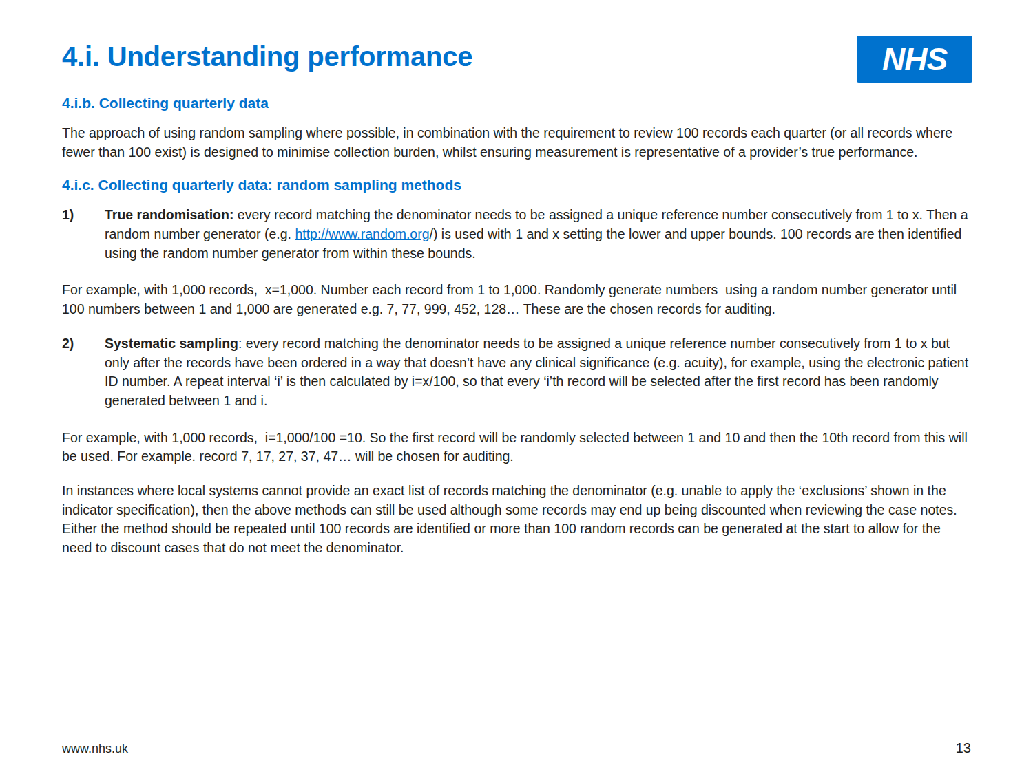NHS
4.i. Understanding performance
4.i.b. Collecting quarterly data
The approach of using random sampling where possible, in combination with the requirement to review 100 records each quarter (or all records where fewer than 100 exist) is designed to minimise collection burden, whilst ensuring measurement is representative of a provider’s true performance.
4.i.c. Collecting quarterly data: random sampling methods
True randomisation: every record matching the denominator needs to be assigned a unique reference number consecutively from 1 to x. Then a random number generator (e.g. http://www.random.org/) is used with 1 and x setting the lower and upper bounds. 100 records are then identified using the random number generator from within these bounds.
For example, with 1,000 records, x=1,000. Number each record from 1 to 1,000. Randomly generate numbers using a random number generator until 100 numbers between 1 and 1,000 are generated e.g. 7, 77, 999, 452, 128… These are the chosen records for auditing.
Systematic sampling: every record matching the denominator needs to be assigned a unique reference number consecutively from 1 to x but only after the records have been ordered in a way that doesn’t have any clinical significance (e.g. acuity), for example, using the electronic patient ID number. A repeat interval ‘i’ is then calculated by i=x/100, so that every ‘i’th record will be selected after the first record has been randomly generated between 1 and i.
For example, with 1,000 records, i=1,000/100 =10. So the first record will be randomly selected between 1 and 10 and then the 10th record from this will be used. For example. record 7, 17, 27, 37, 47… will be chosen for auditing.
In instances where local systems cannot provide an exact list of records matching the denominator (e.g. unable to apply the ‘exclusions’ shown in the indicator specification), then the above methods can still be used although some records may end up being discounted when reviewing the case notes. Either the method should be repeated until 100 records are identified or more than 100 random records can be generated at the start to allow for the need to discount cases that do not meet the denominator.
www.nhs.uk
13